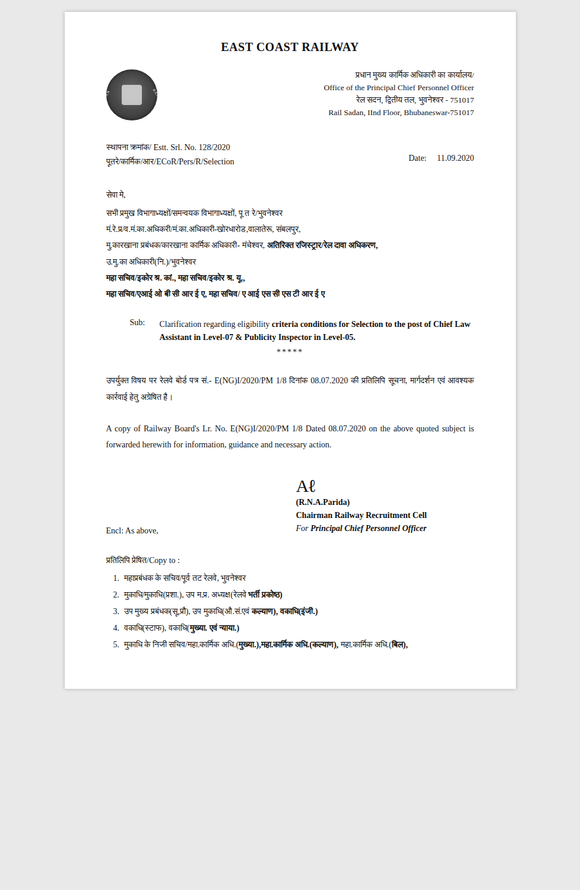EAST COAST RAILWAY
INDIAN RAILWAYS
प्रधान मुख्य कार्मिक अधिकारी का कार्यालय/
Office of the Principal Chief Personnel Officer
रेल सदन, द्वितीय तल, भुवनेश्वर - 751017
Rail Sadan, IInd Floor, Bhubaneswar-751017
स्थापना क्रमांक/ Estt. Srl. No. 128/2020
पूतरे/कार्मिक/आर/ECoR/Pers/R/Selection
Date: 11.09.2020
सेवा मे,
सभी प्रमुख विभागाध्यक्षों/समन्वयक विभागाध्यक्षों, पू त रे/भुवनेश्वर
मं.रे.प्र/व.मं.का.अधिकरी/मं.का.अधिकारी-खोरधारोड,वालातेरू, संबलपुर,
मु.कारखाना प्रबंधक/कारखाना कार्मिक अधिकारी- मंचेश्वर, अतिरिक्त रजिस्ट्रार/रेल दावा अधिकरण,
उ.मु.का अधिकारी(नि.)/भुवनेश्वर
महा सचिव/इकोर श्र. कां., महा सचिव/इकोर श्र. यू.,
महा सचिव/एआई ओ बी सी आर ई ए, महा सचिव/ ए आई एस सी एस टी आर ई ए
Sub:
Clarification regarding eligibility criteria conditions for Selection to the post of Chief Law Assistant in Level-07 & Publicity Inspector in Level-05.
*****
उपर्युक्त विषय पर रेलवे बोर्ड पत्र सं.- E(NG)I/2020/PM 1/8 दिनांक 08.07.2020 की प्रतिलिपि सूचना, मार्गदर्शन एवं आवश्यक कार्रवाई हेतु अग्रेषित है।
A copy of Railway Board's Lr. No. E(NG)I/2020/PM 1/8 Dated 08.07.2020 on the above quoted subject is forwarded herewith for information, guidance and necessary action.
Encl: As above,
Aℓ
(R.N.A.Parida)
Chairman Railway Recruitment Cell
For Principal Chief Personnel Officer
प्रतिलिपि प्रेषित/Copy to :
महाप्रबंधक के सचिव/पूर्व तट रेलवे, भुवनेश्वर
मुकाधि/मुकाधि(प्रशा.), उप म.प्र. अध्यक्ष(रेलवे भर्ती प्रकोष्ठ)
उप मुख्य प्रबंधक(सू.प्रौ), उप मुकाधि(औ.सं.एवं कल्याण), वकाधि(इंजी.)
वकाधि(स्टाफ), वकाधि(मुख्या. एवं न्याया.)
मुकाधि के निजी सचिव/महा.कार्मिक अधि.(मुख्या.),महा.कार्मिक अधि.(कल्याण), महा.कार्मिक अधि.(बिल),